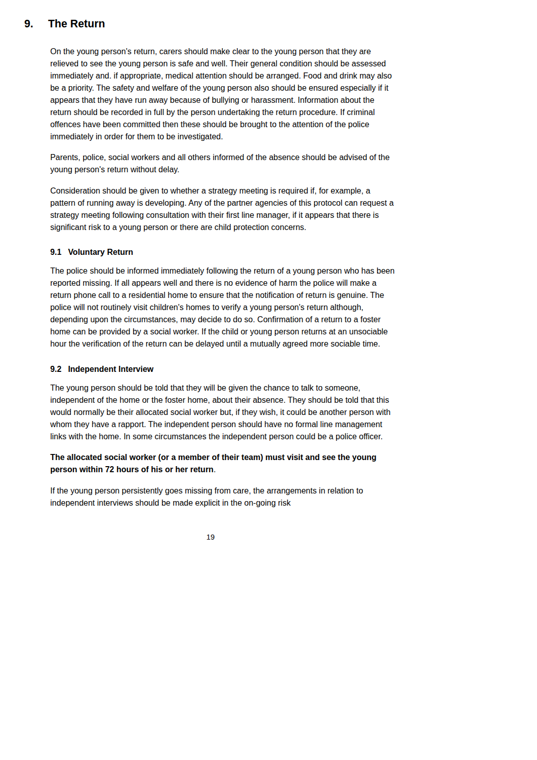9. The Return
On the young person's return, carers should make clear to the young person that they are relieved to see the young person is safe and well. Their general condition should be assessed immediately and. if appropriate, medical attention should be arranged. Food and drink may also be a priority. The safety and welfare of the young person also should be ensured especially if it appears that they have run away because of bullying or harassment. Information about the return should be recorded in full by the person undertaking the return procedure. If criminal offences have been committed then these should be brought to the attention of the police immediately in order for them to be investigated.
Parents, police, social workers and all others informed of the absence should be advised of the young person's return without delay.
Consideration should be given to whether a strategy meeting is required if, for example, a pattern of running away is developing. Any of the partner agencies of this protocol can request a strategy meeting following consultation with their first line manager, if it appears that there is significant risk to a young person or there are child protection concerns.
9.1 Voluntary Return
The police should be informed immediately following the return of a young person who has been reported missing. If all appears well and there is no evidence of harm the police will make a return phone call to a residential home to ensure that the notification of return is genuine. The police will not routinely visit children's homes to verify a young person's return although, depending upon the circumstances, may decide to do so. Confirmation of a return to a foster home can be provided by a social worker. If the child or young person returns at an unsociable hour the verification of the return can be delayed until a mutually agreed more sociable time.
9.2 Independent Interview
The young person should be told that they will be given the chance to talk to someone, independent of the home or the foster home, about their absence. They should be told that this would normally be their allocated social worker but, if they wish, it could be another person with whom they have a rapport. The independent person should have no formal line management links with the home. In some circumstances the independent person could be a police officer.
The allocated social worker (or a member of their team) must visit and see the young person within 72 hours of his or her return.
If the young person persistently goes missing from care, the arrangements in relation to independent interviews should be made explicit in the on-going risk
19